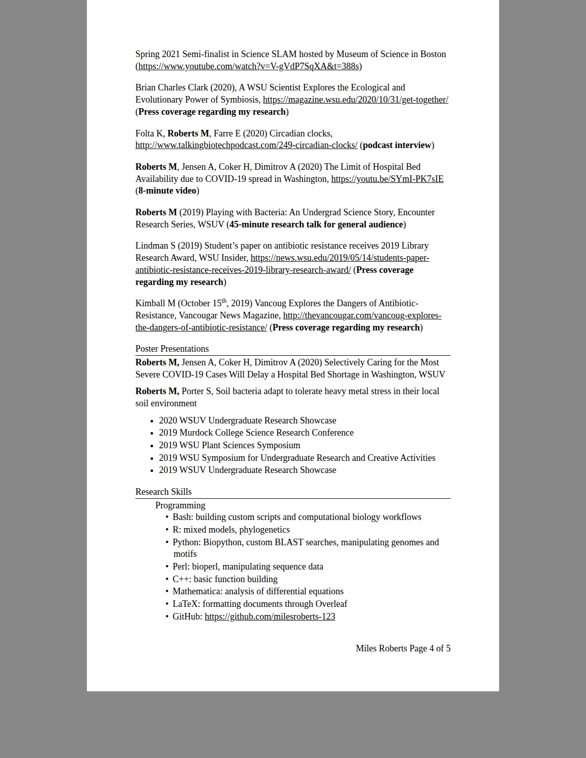Spring 2021 Semi-finalist in Science SLAM hosted by Museum of Science in Boston (https://www.youtube.com/watch?v=V-gVdP7SqXA&t=388s)
Brian Charles Clark (2020), A WSU Scientist Explores the Ecological and Evolutionary Power of Symbiosis, https://magazine.wsu.edu/2020/10/31/get-together/ (Press coverage regarding my research)
Folta K, Roberts M, Farre E (2020) Circadian clocks, http://www.talkingbiotechpodcast.com/249-circadian-clocks/ (podcast interview)
Roberts M, Jensen A, Coker H, Dimitrov A (2020) The Limit of Hospital Bed Availability due to COVID-19 spread in Washington, https://youtu.be/SYmI-PK7sIE (8-minute video)
Roberts M (2019) Playing with Bacteria: An Undergrad Science Story, Encounter Research Series, WSUV (45-minute research talk for general audience)
Lindman S (2019) Student’s paper on antibiotic resistance receives 2019 Library Research Award, WSU Insider, https://news.wsu.edu/2019/05/14/students-paper-antibiotic-resistance-receives-2019-library-research-award/ (Press coverage regarding my research)
Kimball M (October 15th, 2019) Vancoug Explores the Dangers of Antibiotic-Resistance, Vancougar News Magazine, http://thevancougar.com/vancoug-explores-the-dangers-of-antibiotic-resistance/ (Press coverage regarding my research)
Poster Presentations
Roberts M, Jensen A, Coker H, Dimitrov A (2020) Selectively Caring for the Most Severe COVID-19 Cases Will Delay a Hospital Bed Shortage in Washington, WSUV
Roberts M, Porter S, Soil bacteria adapt to tolerate heavy metal stress in their local soil environment
2020 WSUV Undergraduate Research Showcase
2019 Murdock College Science Research Conference
2019 WSU Plant Sciences Symposium
2019 WSU Symposium for Undergraduate Research and Creative Activities
2019 WSUV Undergraduate Research Showcase
Research Skills
Programming
Bash: building custom scripts and computational biology workflows
R: mixed models, phylogenetics
Python: Biopython, custom BLAST searches, manipulating genomes and motifs
Perl: bioperl, manipulating sequence data
C++: basic function building
Mathematica: analysis of differential equations
LaTeX: formatting documents through Overleaf
GitHub: https://github.com/milesroberts-123
Miles Roberts Page 4 of 5